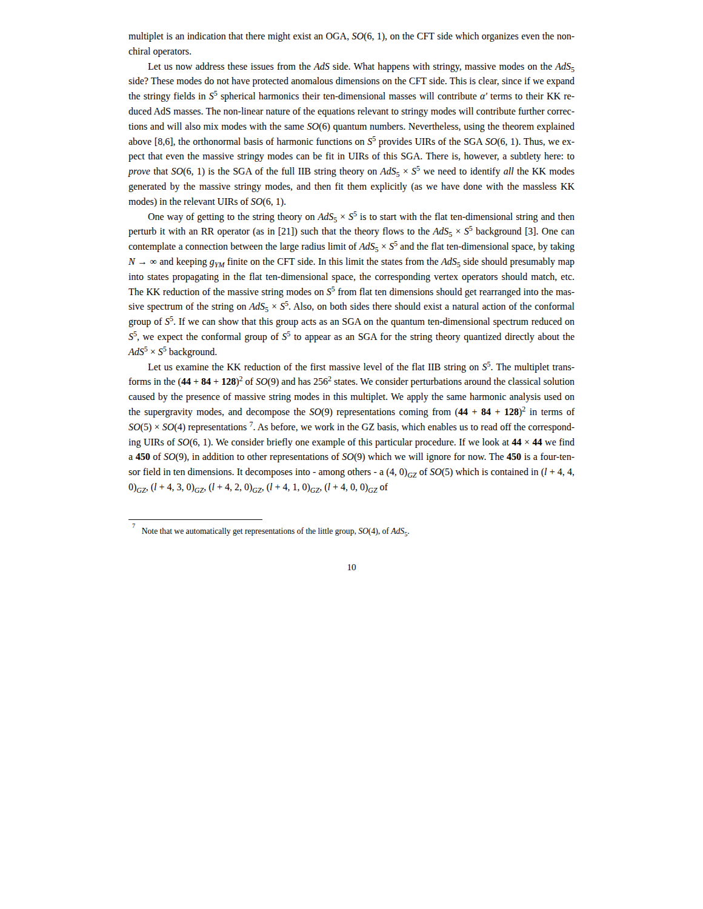multiplet is an indication that there might exist an OGA, SO(6, 1), on the CFT side which organizes even the non-chiral operators.
Let us now address these issues from the AdS side. What happens with stringy, massive modes on the AdS5 side? These modes do not have protected anomalous dimensions on the CFT side. This is clear, since if we expand the stringy fields in S5 spherical harmonics their ten-dimensional masses will contribute α′ terms to their KK reduced AdS masses. The non-linear nature of the equations relevant to stringy modes will contribute further corrections and will also mix modes with the same SO(6) quantum numbers. Nevertheless, using the theorem explained above [8,6], the orthonormal basis of harmonic functions on S5 provides UIRs of the SGA SO(6, 1). Thus, we expect that even the massive stringy modes can be fit in UIRs of this SGA. There is, however, a subtlety here: to prove that SO(6, 1) is the SGA of the full IIB string theory on AdS5 × S5 we need to identify all the KK modes generated by the massive stringy modes, and then fit them explicitly (as we have done with the massless KK modes) in the relevant UIRs of SO(6, 1).
One way of getting to the string theory on AdS5 × S5 is to start with the flat ten-dimensional string and then perturb it with an RR operator (as in [21]) such that the theory flows to the AdS5 × S5 background [3]. One can contemplate a connection between the large radius limit of AdS5 × S5 and the flat ten-dimensional space, by taking N → ∞ and keeping gYM finite on the CFT side. In this limit the states from the AdS5 side should presumably map into states propagating in the flat ten-dimensional space, the corresponding vertex operators should match, etc. The KK reduction of the massive string modes on S5 from flat ten dimensions should get rearranged into the massive spectrum of the string on AdS5 × S5. Also, on both sides there should exist a natural action of the conformal group of S5. If we can show that this group acts as an SGA on the quantum ten-dimensional spectrum reduced on S5, we expect the conformal group of S5 to appear as an SGA for the string theory quantized directly about the AdS5 × S5 background.
Let us examine the KK reduction of the first massive level of the flat IIB string on S5. The multiplet transforms in the (44 + 84 + 128)2 of SO(9) and has 2562 states. We consider perturbations around the classical solution caused by the presence of massive string modes in this multiplet. We apply the same harmonic analysis used on the supergravity modes, and decompose the SO(9) representations coming from (44 + 84 + 128)2 in terms of SO(5) × SO(4) representations 7. As before, we work in the GZ basis, which enables us to read off the corresponding UIRs of SO(6, 1). We consider briefly one example of this particular procedure. If we look at 44 × 44 we find a 450 of SO(9), in addition to other representations of SO(9) which we will ignore for now. The 450 is a four-tensor field in ten dimensions. It decomposes into - among others - a (4, 0)GZ of SO(5) which is contained in (l + 4, 4, 0)GZ, (l + 4, 3, 0)GZ, (l + 4, 2, 0)GZ, (l + 4, 1, 0)GZ, (l + 4, 0, 0)GZ of
7 Note that we automatically get representations of the little group, SO(4), of AdS5.
10